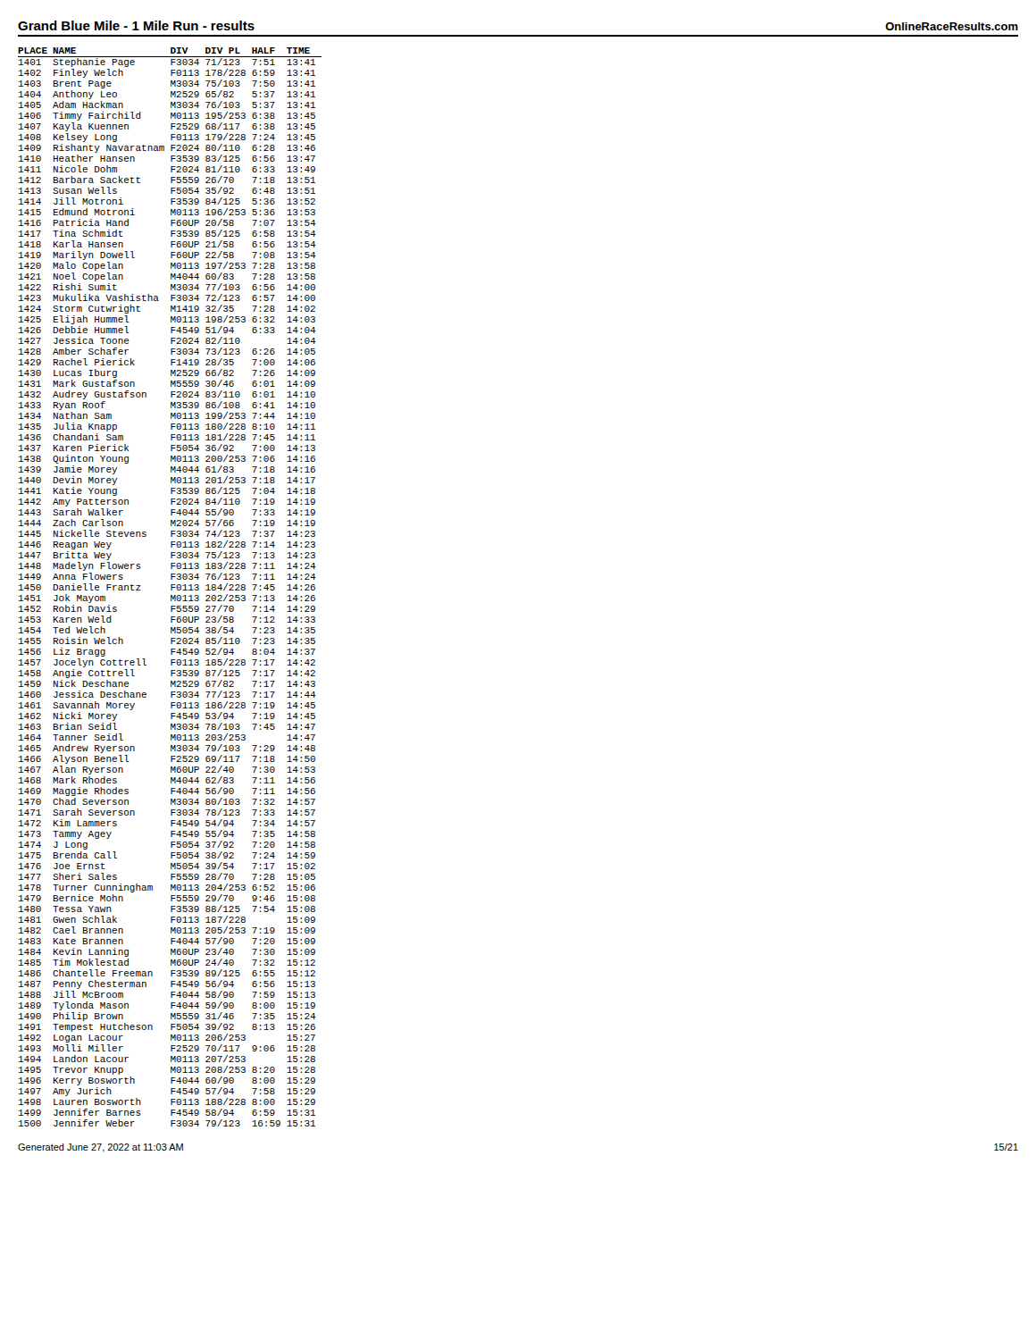Grand Blue Mile - 1 Mile Run - results
OnlineRaceResults.com
| PLACE | NAME | DIV | DIV PL | HALF | TIME |
| --- | --- | --- | --- | --- | --- |
| 1401 | Stephanie Page | F3034 | 71/123 | 7:51 | 13:41 |
| 1402 | Finley Welch | F0113 | 178/228 | 6:59 | 13:41 |
| 1403 | Brent Page | M3034 | 75/103 | 7:50 | 13:41 |
| 1404 | Anthony Leo | M2529 | 65/82 | 5:37 | 13:41 |
| 1405 | Adam Hackman | M3034 | 76/103 | 5:37 | 13:41 |
| 1406 | Timmy Fairchild | M0113 | 195/253 | 6:38 | 13:45 |
| 1407 | Kayla Kuennen | F2529 | 68/117 | 6:38 | 13:45 |
| 1408 | Kelsey Long | F0113 | 179/228 | 7:24 | 13:45 |
| 1409 | Rishanty Navaratnam | F2024 | 80/110 | 6:28 | 13:46 |
| 1410 | Heather Hansen | F3539 | 83/125 | 6:56 | 13:47 |
| 1411 | Nicole Dohm | F2024 | 81/110 | 6:33 | 13:49 |
| 1412 | Barbara Sackett | F5559 | 26/70 | 7:18 | 13:51 |
| 1413 | Susan Wells | F5054 | 35/92 | 6:48 | 13:51 |
| 1414 | Jill Motroni | F3539 | 84/125 | 5:36 | 13:52 |
| 1415 | Edmund Motroni | M0113 | 196/253 | 5:36 | 13:53 |
| 1416 | Patricia Hand | F60UP | 20/58 | 7:07 | 13:54 |
| 1417 | Tina Schmidt | F3539 | 85/125 | 6:58 | 13:54 |
| 1418 | Karla Hansen | F60UP | 21/58 | 6:56 | 13:54 |
| 1419 | Marilyn Dowell | F60UP | 22/58 | 7:08 | 13:54 |
| 1420 | Malo Copelan | M0113 | 197/253 | 7:28 | 13:58 |
| 1421 | Noel Copelan | M4044 | 60/83 | 7:28 | 13:58 |
| 1422 | Rishi Sumit | M3034 | 77/103 | 6:56 | 14:00 |
| 1423 | Mukulika Vashistha | F3034 | 72/123 | 6:57 | 14:00 |
| 1424 | Storm Cutwright | M1419 | 32/35 | 7:28 | 14:02 |
| 1425 | Elijah Hummel | M0113 | 198/253 | 6:32 | 14:03 |
| 1426 | Debbie Hummel | F4549 | 51/94 | 6:33 | 14:04 |
| 1427 | Jessica Toone | F2024 | 82/110 | | 14:04 |
| 1428 | Amber Schafer | F3034 | 73/123 | 6:26 | 14:05 |
| 1429 | Rachel Pierick | F1419 | 28/35 | 7:00 | 14:06 |
| 1430 | Lucas Iburg | M2529 | 66/82 | 7:26 | 14:09 |
| 1431 | Mark Gustafson | M5559 | 30/46 | 6:01 | 14:09 |
| 1432 | Audrey Gustafson | F2024 | 83/110 | 6:01 | 14:10 |
| 1433 | Ryan Roof | M3539 | 86/108 | 6:41 | 14:10 |
| 1434 | Nathan Sam | M0113 | 199/253 | 7:44 | 14:10 |
| 1435 | Julia Knapp | F0113 | 180/228 | 8:10 | 14:11 |
| 1436 | Chandani Sam | F0113 | 181/228 | 7:45 | 14:11 |
| 1437 | Karen Pierick | F5054 | 36/92 | 7:00 | 14:13 |
| 1438 | Quinton Young | M0113 | 200/253 | 7:06 | 14:16 |
| 1439 | Jamie Morey | M4044 | 61/83 | 7:18 | 14:16 |
| 1440 | Devin Morey | M0113 | 201/253 | 7:18 | 14:17 |
| 1441 | Katie Young | F3539 | 86/125 | 7:04 | 14:18 |
| 1442 | Amy Patterson | F2024 | 84/110 | 7:19 | 14:19 |
| 1443 | Sarah Walker | F4044 | 55/90 | 7:33 | 14:19 |
| 1444 | Zach Carlson | M2024 | 57/66 | 7:19 | 14:19 |
| 1445 | Nickelle Stevens | F3034 | 74/123 | 7:37 | 14:23 |
| 1446 | Reagan Wey | F0113 | 182/228 | 7:14 | 14:23 |
| 1447 | Britta Wey | F3034 | 75/123 | 7:13 | 14:23 |
| 1448 | Madelyn Flowers | F0113 | 183/228 | 7:11 | 14:24 |
| 1449 | Anna Flowers | F3034 | 76/123 | 7:11 | 14:24 |
| 1450 | Danielle Frantz | F0113 | 184/228 | 7:45 | 14:26 |
| 1451 | Jok Mayom | M0113 | 202/253 | 7:13 | 14:26 |
| 1452 | Robin Davis | F5559 | 27/70 | 7:14 | 14:29 |
| 1453 | Karen Weld | F60UP | 23/58 | 7:12 | 14:33 |
| 1454 | Ted Welch | M5054 | 38/54 | 7:23 | 14:35 |
| 1455 | Roisin Welch | F2024 | 85/110 | 7:23 | 14:35 |
| 1456 | Liz Bragg | F4549 | 52/94 | 8:04 | 14:37 |
| 1457 | Jocelyn Cottrell | F0113 | 185/228 | 7:17 | 14:42 |
| 1458 | Angie Cottrell | F3539 | 87/125 | 7:17 | 14:42 |
| 1459 | Nick Deschane | M2529 | 67/82 | 7:17 | 14:43 |
| 1460 | Jessica Deschane | F3034 | 77/123 | 7:17 | 14:44 |
| 1461 | Savannah Morey | F0113 | 186/228 | 7:19 | 14:45 |
| 1462 | Nicki Morey | F4549 | 53/94 | 7:19 | 14:45 |
| 1463 | Brian Seidl | M3034 | 78/103 | 7:45 | 14:47 |
| 1464 | Tanner Seidl | M0113 | 203/253 | | 14:47 |
| 1465 | Andrew Ryerson | M3034 | 79/103 | 7:29 | 14:48 |
| 1466 | Alyson Benell | F2529 | 69/117 | 7:18 | 14:50 |
| 1467 | Alan Ryerson | M60UP | 22/40 | 7:30 | 14:53 |
| 1468 | Mark Rhodes | M4044 | 62/83 | 7:11 | 14:56 |
| 1469 | Maggie Rhodes | F4044 | 56/90 | 7:11 | 14:56 |
| 1470 | Chad Severson | M3034 | 80/103 | 7:32 | 14:57 |
| 1471 | Sarah Severson | F3034 | 78/123 | 7:33 | 14:57 |
| 1472 | Kim Lammers | F4549 | 54/94 | 7:34 | 14:57 |
| 1473 | Tammy Agey | F4549 | 55/94 | 7:35 | 14:58 |
| 1474 | J Long | F5054 | 37/92 | 7:20 | 14:58 |
| 1475 | Brenda Call | F5054 | 38/92 | 7:24 | 14:59 |
| 1476 | Joe Ernst | M5054 | 39/54 | 7:17 | 15:02 |
| 1477 | Sheri Sales | F5559 | 28/70 | 7:28 | 15:05 |
| 1478 | Turner Cunningham | M0113 | 204/253 | 6:52 | 15:06 |
| 1479 | Bernice Mohn | F5559 | 29/70 | 9:46 | 15:08 |
| 1480 | Tessa Yawn | F3539 | 88/125 | 7:54 | 15:08 |
| 1481 | Gwen Schlak | F0113 | 187/228 | | 15:09 |
| 1482 | Cael Brannen | M0113 | 205/253 | 7:19 | 15:09 |
| 1483 | Kate Brannen | F4044 | 57/90 | 7:20 | 15:09 |
| 1484 | Kevin Lanning | M60UP | 23/40 | 7:30 | 15:09 |
| 1485 | Tim Moklestad | M60UP | 24/40 | 7:32 | 15:12 |
| 1486 | Chantelle Freeman | F3539 | 89/125 | 6:55 | 15:12 |
| 1487 | Penny Chesterman | F4549 | 56/94 | 6:56 | 15:13 |
| 1488 | Jill McBroom | F4044 | 58/90 | 7:59 | 15:13 |
| 1489 | Tylonda Mason | F4044 | 59/90 | 8:00 | 15:19 |
| 1490 | Philip Brown | M5559 | 31/46 | 7:35 | 15:24 |
| 1491 | Tempest Hutcheson | F5054 | 39/92 | 8:13 | 15:26 |
| 1492 | Logan Lacour | M0113 | 206/253 | | 15:27 |
| 1493 | Molli Miller | F2529 | 70/117 | 9:06 | 15:28 |
| 1494 | Landon Lacour | M0113 | 207/253 | | 15:28 |
| 1495 | Trevor Knupp | M0113 | 208/253 | 8:20 | 15:28 |
| 1496 | Kerry Bosworth | F4044 | 60/90 | 8:00 | 15:29 |
| 1497 | Amy Jurich | F4549 | 57/94 | 7:58 | 15:29 |
| 1498 | Lauren Bosworth | F0113 | 188/228 | 8:00 | 15:29 |
| 1499 | Jennifer Barnes | F4549 | 58/94 | 6:59 | 15:31 |
| 1500 | Jennifer Weber | F3034 | 79/123 | 16:59 | 15:31 |
Generated June 27, 2022 at 11:03 AM 15/21